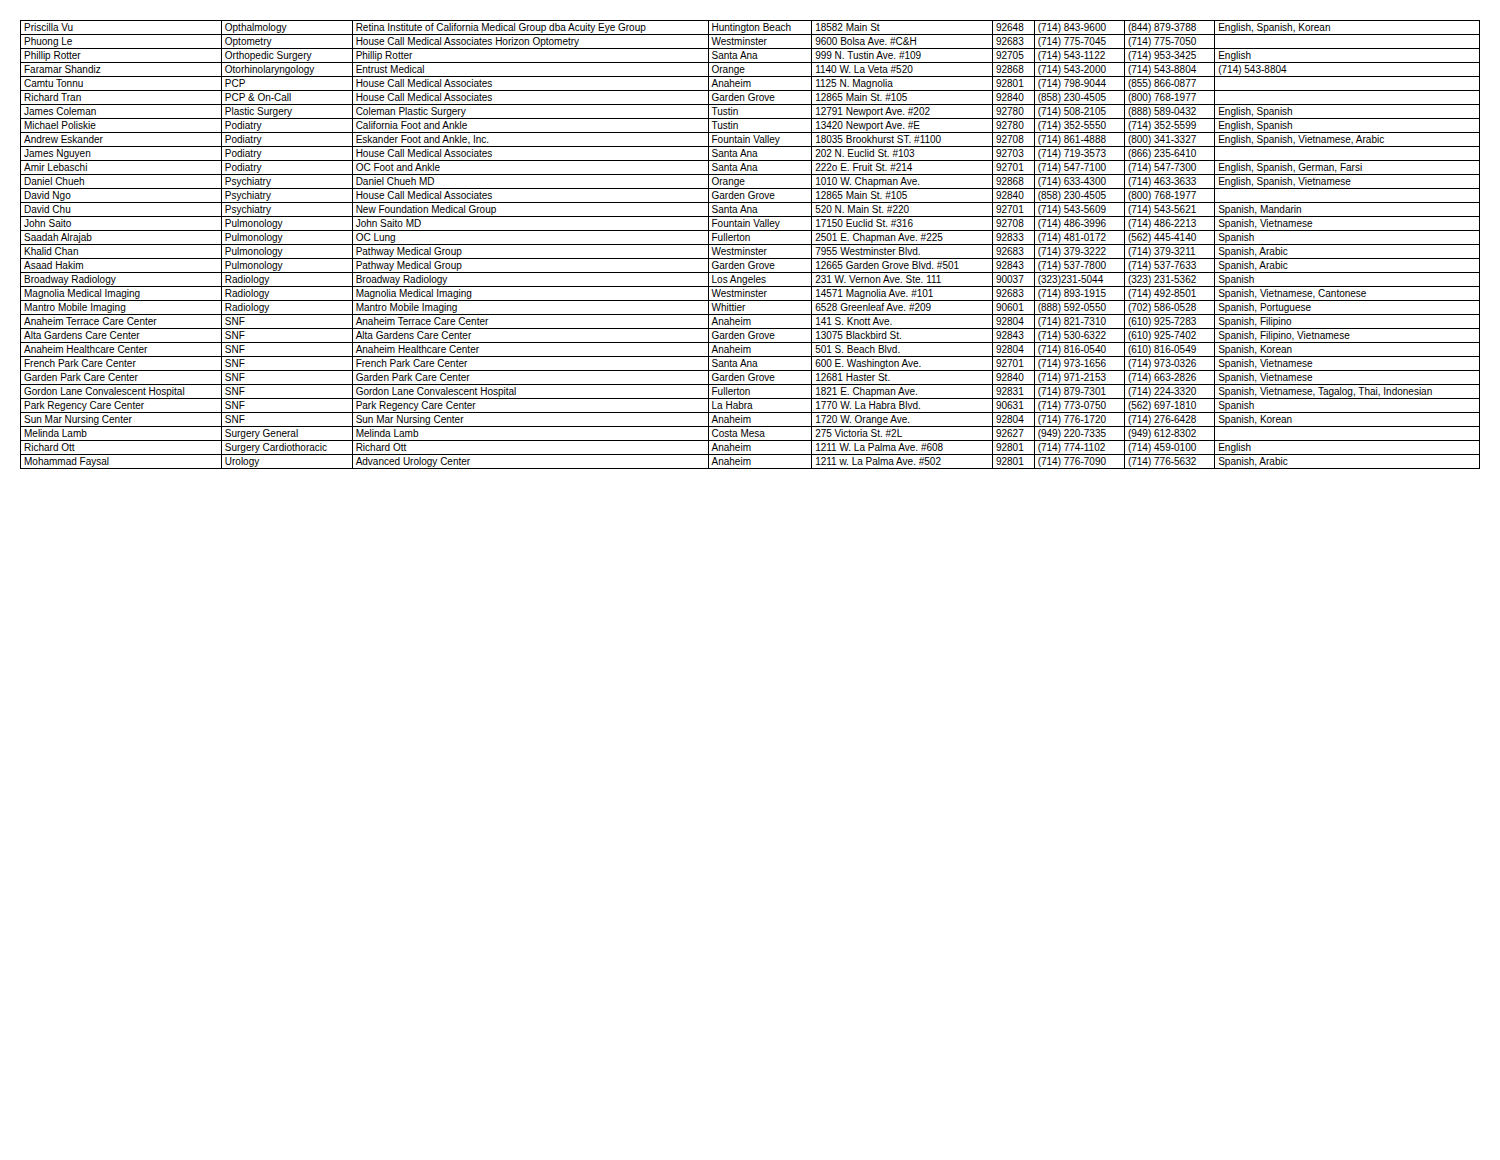| Priscilla Vu | Opthalmology | Retina Institute of California Medical Group dba Acuity Eye Group | Huntington Beach | 18582 Main St | 92648 | (714) 843-9600 | (844) 879-3788 | English, Spanish, Korean |
| Phuong Le | Optometry | House Call Medical Associates Horizon Optometry | Westminster | 9600 Bolsa Ave. #C&H | 92683 | (714) 775-7045 | (714) 775-7050 | |
| Phillip Rotter | Orthopedic Surgery | Phillip Rotter | Santa Ana | 999 N. Tustin Ave. #109 | 92705 | (714) 543-1122 | (714) 953-3425 | English |
| Faramar Shandiz | Otorhinolaryngology | Entrust Medical | Orange | 1140 W. La Veta #520 | 92868 | (714) 543-2000 | (714) 543-8804 | (714) 543-8804 |
| Camtu Tonnu | PCP | House Call Medical Associates | Anaheim | 1125 N. Magnolia | 92801 | (714) 798-9044 | (855) 866-0877 | |
| Richard Tran | PCP & On-Call | House Call Medical Associates | Garden Grove | 12865 Main St. #105 | 92840 | (858) 230-4505 | (800) 768-1977 | |
| James Coleman | Plastic Surgery | Coleman Plastic Surgery | Tustin | 12791 Newport Ave. #202 | 92780 | (714) 508-2105 | (888) 589-0432 | English, Spanish |
| Michael Poliskie | Podiatry | California Foot and Ankle | Tustin | 13420 Newport Ave. #E | 92780 | (714) 352-5550 | (714) 352-5599 | English, Spanish |
| Andrew Eskander | Podiatry | Eskander Foot and Ankle, Inc. | Fountain Valley | 18035 Brookhurst ST. #1100 | 92708 | (714) 861-4888 | (800) 341-3327 | English, Spanish, Vietnamese, Arabic |
| James Nguyen | Podiatry | House Call Medical Associates | Santa Ana | 202 N. Euclid St. #103 | 92703 | (714) 719-3573 | (866) 235-6410 | |
| Amir Lebaschi | Podiatry | OC Foot and Ankle | Santa Ana | 222o E. Fruit St. #214 | 92701 | (714) 547-7100 | (714) 547-7300 | English, Spanish, German, Farsi |
| Daniel Chueh | Psychiatry | Daniel Chueh MD | Orange | 1010 W. Chapman Ave. | 92868 | (714) 633-4300 | (714) 463-3633 | English, Spanish, Vietnamese |
| David Ngo | Psychiatry | House Call Medical Associates | Garden Grove | 12865 Main St. #105 | 92840 | (858) 230-4505 | (800) 768-1977 | |
| David Chu | Psychiatry | New Foundation Medical Group | Santa Ana | 520 N. Main St. #220 | 92701 | (714) 543-5609 | (714) 543-5621 | Spanish, Mandarin |
| John Saito | Pulmonology | John Saito MD | Fountain Valley | 17150 Euclid St. #316 | 92708 | (714) 486-3996 | (714) 486-2213 | Spanish, Vietnamese |
| Saadah Alrajab | Pulmonology | OC Lung | Fullerton | 2501 E. Chapman Ave. #225 | 92833 | (714) 481-0172 | (562) 445-4140 | Spanish |
| Khalid Chan | Pulmonology | Pathway Medical Group | Westminster | 7955 Westminster Blvd. | 92683 | (714) 379-3222 | (714) 379-3211 | Spanish, Arabic |
| Asaad Hakim | Pulmonology | Pathway Medical Group | Garden Grove | 12665 Garden Grove Blvd. #501 | 92843 | (714) 537-7800 | (714) 537-7633 | Spanish, Arabic |
| Broadway Radiology | Radiology | Broadway Radiology | Los Angeles | 231 W. Vernon Ave. Ste. 111 | 90037 | (323)231-5044 | (323) 231-5362 | Spanish |
| Magnolia Medical Imaging | Radiology | Magnolia Medical Imaging | Westminster | 14571 Magnolia Ave. #101 | 92683 | (714) 893-1915 | (714) 492-8501 | Spanish, Vietnamese, Cantonese |
| Mantro Mobile Imaging | Radiology | Mantro Mobile Imaging | Whittier | 6528 Greenleaf Ave. #209 | 90601 | (888) 592-0550 | (702) 586-0528 | Spanish, Portuguese |
| Anaheim Terrace Care Center | SNF | Anaheim Terrace Care Center | Anaheim | 141 S. Knott Ave. | 92804 | (714) 821-7310 | (610) 925-7283 | Spanish, Filipino |
| Alta Gardens Care Center | SNF | Alta Gardens Care Center | Garden Grove | 13075 Blackbird St. | 92843 | (714) 530-6322 | (610) 925-7402 | Spanish, Filipino, Vietnamese |
| Anaheim Healthcare Center | SNF | Anaheim Healthcare Center | Anaheim | 501 S. Beach Blvd. | 92804 | (714) 816-0540 | (610) 816-0549 | Spanish, Korean |
| French Park Care Center | SNF | French Park Care Center | Santa Ana | 600 E. Washington Ave. | 92701 | (714) 973-1656 | (714) 973-0326 | Spanish, Vietnamese |
| Garden Park Care Center | SNF | Garden Park Care Center | Garden Grove | 12681 Haster St. | 92840 | (714) 971-2153 | (714) 663-2826 | Spanish, Vietnamese |
| Gordon Lane Convalescent Hospital | SNF | Gordon Lane Convalescent Hospital | Fullerton | 1821 E. Chapman Ave. | 92831 | (714) 879-7301 | (714) 224-3320 | Spanish, Vietnamese, Tagalog, Thai, Indonesian |
| Park Regency Care Center | SNF | Park Regency Care Center | La Habra | 1770 W. La Habra Blvd. | 90631 | (714) 773-0750 | (562) 697-1810 | Spanish |
| Sun Mar Nursing Center | SNF | Sun Mar Nursing Center | Anaheim | 1720 W. Orange Ave. | 92804 | (714) 776-1720 | (714) 276-6428 | Spanish, Korean |
| Melinda Lamb | Surgery General | Melinda Lamb | Costa Mesa | 275 Victoria St. #2L | 92627 | (949) 220-7335 | (949) 612-8302 | |
| Richard Ott | Surgery Cardiothoracic | Richard Ott | Anaheim | 1211 W. La Palma Ave. #608 | 92801 | (714) 774-1102 | (714) 459-0100 | English |
| Mohammad Faysal | Urology | Advanced Urology Center | Anaheim | 1211 w. La Palma Ave. #502 | 92801 | (714) 776-7090 | (714) 776-5632 | Spanish, Arabic |